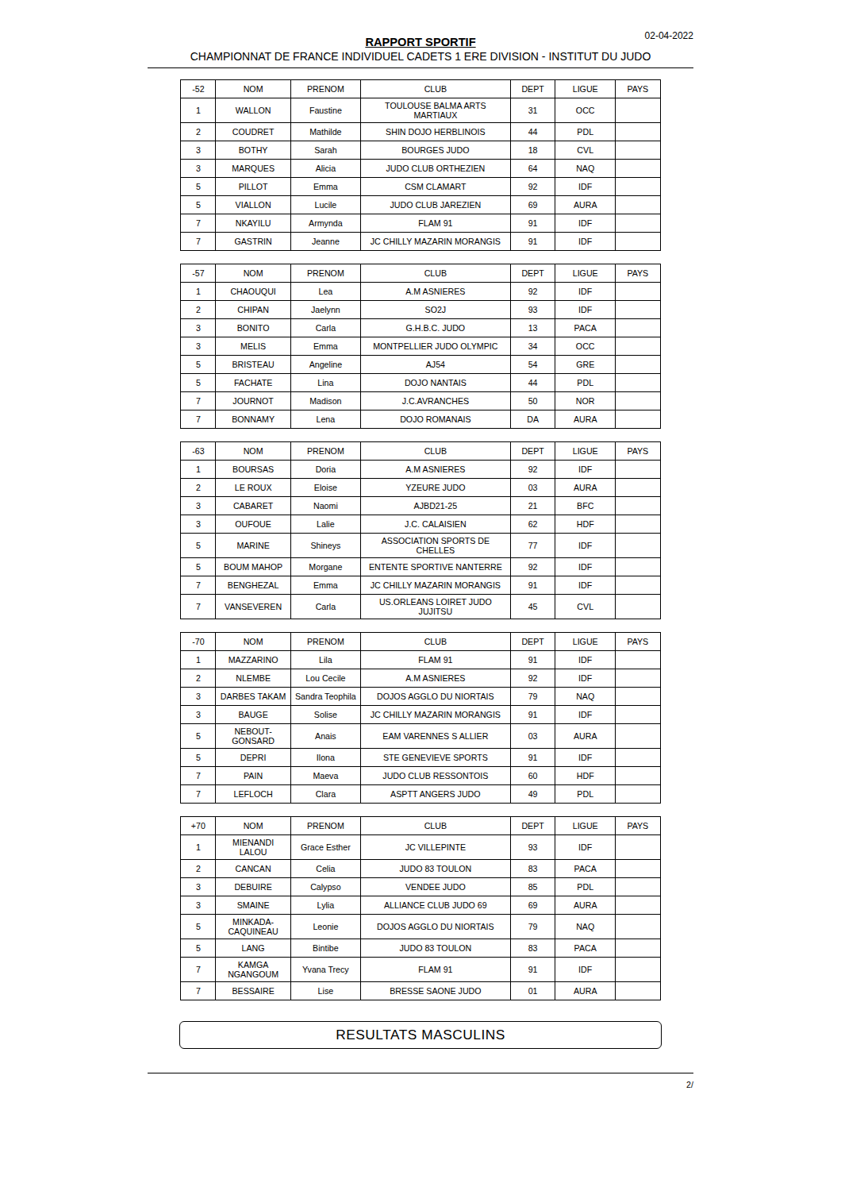02-04-2022
RAPPORT SPORTIF
CHAMPIONNAT DE FRANCE INDIVIDUEL CADETS 1 ERE DIVISION - INSTITUT DU JUDO
| -52 | NOM | PRENOM | CLUB | DEPT | LIGUE | PAYS |
| --- | --- | --- | --- | --- | --- | --- |
| 1 | WALLON | Faustine | TOULOUSE BALMA ARTS MARTIAUX | 31 | OCC | |
| 2 | COUDRET | Mathilde | SHIN DOJO HERBLINOIS | 44 | PDL | |
| 3 | BOTHY | Sarah | BOURGES JUDO | 18 | CVL | |
| 3 | MARQUES | Alicia | JUDO CLUB ORTHEZIEN | 64 | NAQ | |
| 5 | PILLOT | Emma | CSM CLAMART | 92 | IDF | |
| 5 | VIALLON | Lucile | JUDO CLUB JAREZIEN | 69 | AURA | |
| 7 | NKAYILU | Armynda | FLAM 91 | 91 | IDF | |
| 7 | GASTRIN | Jeanne | JC CHILLY MAZARIN MORANGIS | 91 | IDF | |
| -57 | NOM | PRENOM | CLUB | DEPT | LIGUE | PAYS |
| --- | --- | --- | --- | --- | --- | --- |
| 1 | CHAOUQUI | Lea | A.M ASNIERES | 92 | IDF | |
| 2 | CHIPAN | Jaelynn | SO2J | 93 | IDF | |
| 3 | BONITO | Carla | G.H.B.C. JUDO | 13 | PACA | |
| 3 | MELIS | Emma | MONTPELLIER JUDO OLYMPIC | 34 | OCC | |
| 5 | BRISTEAU | Angeline | AJ54 | 54 | GRE | |
| 5 | FACHATE | Lina | DOJO NANTAIS | 44 | PDL | |
| 7 | JOURNOT | Madison | J.C.AVRANCHES | 50 | NOR | |
| 7 | BONNAMY | Lena | DOJO ROMANAIS | DA | AURA | |
| -63 | NOM | PRENOM | CLUB | DEPT | LIGUE | PAYS |
| --- | --- | --- | --- | --- | --- | --- |
| 1 | BOURSAS | Doria | A.M ASNIERES | 92 | IDF | |
| 2 | LE ROUX | Eloise | YZEURE JUDO | 03 | AURA | |
| 3 | CABARET | Naomi | AJBD21-25 | 21 | BFC | |
| 3 | OUFOUE | Lalie | J.C. CALAISIEN | 62 | HDF | |
| 5 | MARINE | Shineys | ASSOCIATION SPORTS DE CHELLES | 77 | IDF | |
| 5 | BOUM MAHOP | Morgane | ENTENTE SPORTIVE NANTERRE | 92 | IDF | |
| 7 | BENGHEZAL | Emma | JC CHILLY MAZARIN MORANGIS | 91 | IDF | |
| 7 | VANSEVEREN | Carla | US.ORLEANS LOIRET JUDO JUJITSU | 45 | CVL | |
| -70 | NOM | PRENOM | CLUB | DEPT | LIGUE | PAYS |
| --- | --- | --- | --- | --- | --- | --- |
| 1 | MAZZARINO | Lila | FLAM 91 | 91 | IDF | |
| 2 | NLEMBE | Lou Cecile | A.M ASNIERES | 92 | IDF | |
| 3 | DARBES TAKAM | Sandra Teophila | DOJOS AGGLO DU NIORTAIS | 79 | NAQ | |
| 3 | BAUGE | Solise | JC CHILLY MAZARIN MORANGIS | 91 | IDF | |
| 5 | NEBOUT-GONSARD | Anais | EAM VARENNES S ALLIER | 03 | AURA | |
| 5 | DEPRI | Ilona | STE GENEVIEVE SPORTS | 91 | IDF | |
| 7 | PAIN | Maeva | JUDO CLUB RESSONTOIS | 60 | HDF | |
| 7 | LEFLOCH | Clara | ASPTT ANGERS JUDO | 49 | PDL | |
| +70 | NOM | PRENOM | CLUB | DEPT | LIGUE | PAYS |
| --- | --- | --- | --- | --- | --- | --- |
| 1 | MIENANDI LALOU | Grace Esther | JC VILLEPINTE | 93 | IDF | |
| 2 | CANCAN | Celia | JUDO 83 TOULON | 83 | PACA | |
| 3 | DEBUIRE | Calypso | VENDEE JUDO | 85 | PDL | |
| 3 | SMAINE | Lylia | ALLIANCE CLUB JUDO 69 | 69 | AURA | |
| 5 | MINKADA-CAQUINEAU | Leonie | DOJOS AGGLO DU NIORTAIS | 79 | NAQ | |
| 5 | LANG | Bintibe | JUDO 83 TOULON | 83 | PACA | |
| 7 | KAMGA NGANGOUM | Yvana Trecy | FLAM 91 | 91 | IDF | |
| 7 | BESSAIRE | Lise | BRESSE SAONE JUDO | 01 | AURA | |
RESULTATS MASCULINS
2/